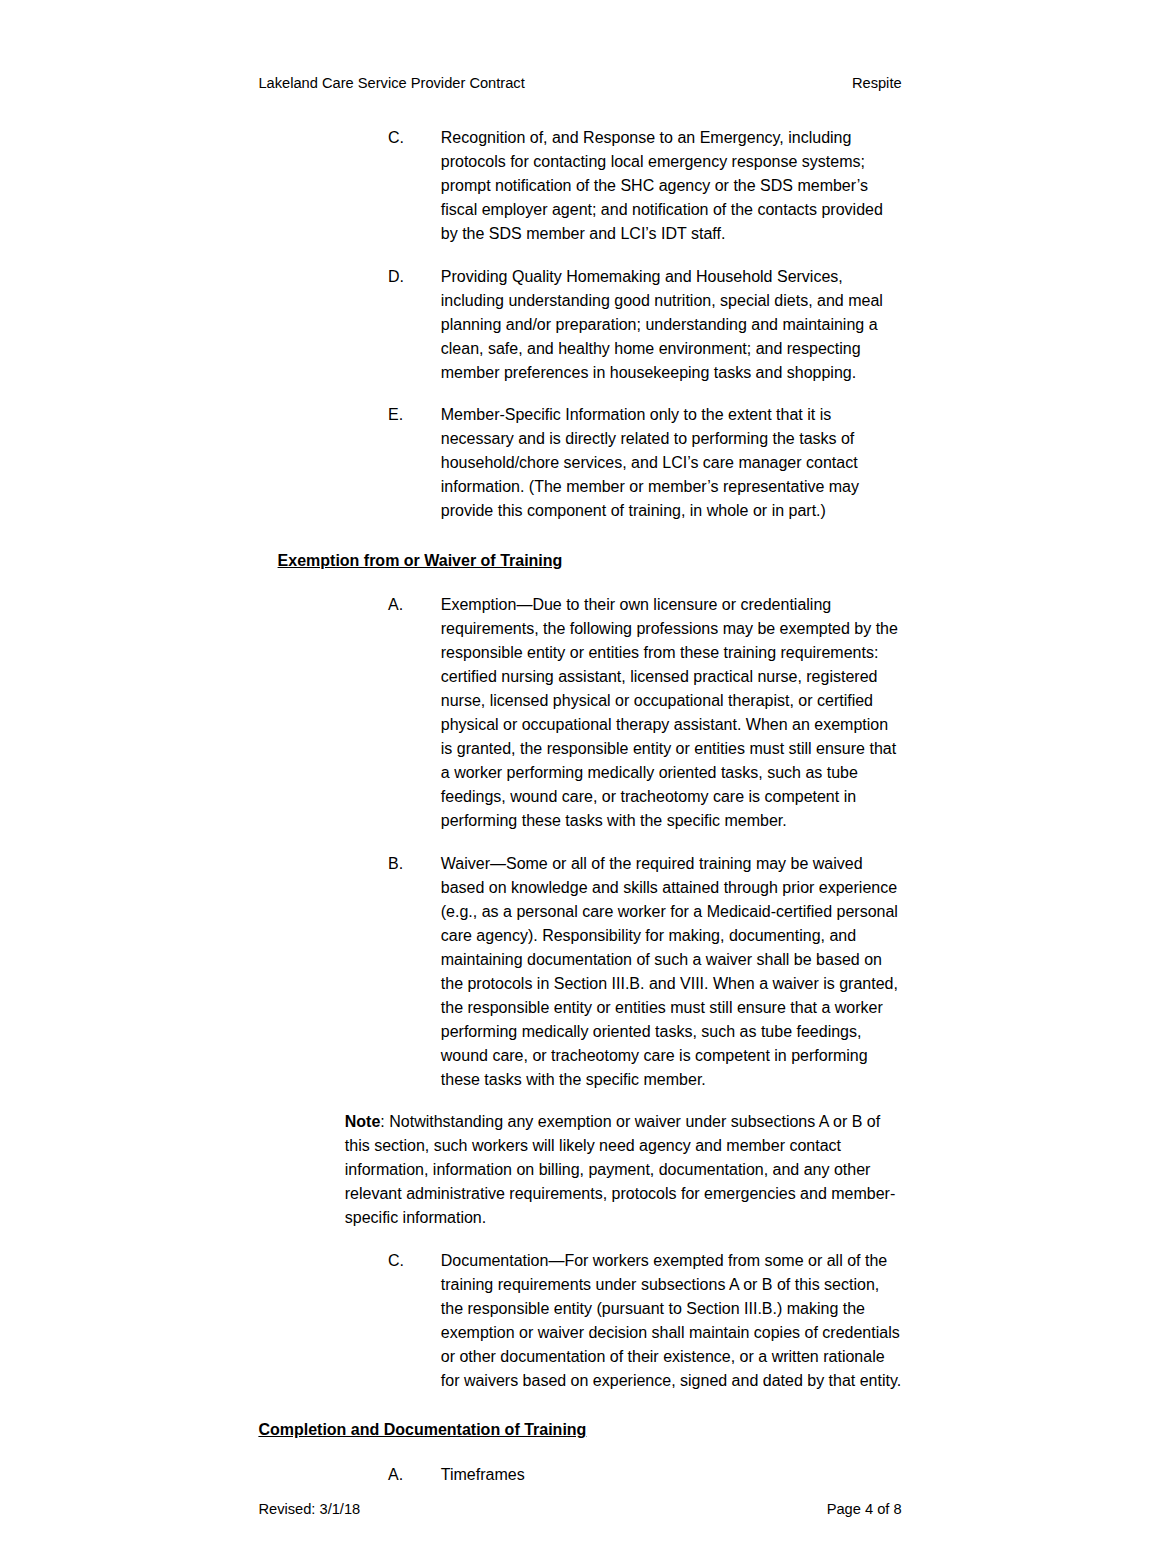Lakeland Care Service Provider Contract Respite
C. Recognition of, and Response to an Emergency, including protocols for contacting local emergency response systems; prompt notification of the SHC agency or the SDS member’s fiscal employer agent; and notification of the contacts provided by the SDS member and LCI’s IDT staff.
D. Providing Quality Homemaking and Household Services, including understanding good nutrition, special diets, and meal planning and/or preparation; understanding and maintaining a clean, safe, and healthy home environment; and respecting member preferences in housekeeping tasks and shopping.
E. Member-Specific Information only to the extent that it is necessary and is directly related to performing the tasks of household/chore services, and LCI’s care manager contact information. (The member or member’s representative may provide this component of training, in whole or in part.)
Exemption from or Waiver of Training
A. Exemption—Due to their own licensure or credentialing requirements, the following professions may be exempted by the responsible entity or entities from these training requirements: certified nursing assistant, licensed practical nurse, registered nurse, licensed physical or occupational therapist, or certified physical or occupational therapy assistant. When an exemption is granted, the responsible entity or entities must still ensure that a worker performing medically oriented tasks, such as tube feedings, wound care, or tracheotomy care is competent in performing these tasks with the specific member.
B. Waiver—Some or all of the required training may be waived based on knowledge and skills attained through prior experience (e.g., as a personal care worker for a Medicaid-certified personal care agency). Responsibility for making, documenting, and maintaining documentation of such a waiver shall be based on the protocols in Section III.B. and VIII. When a waiver is granted, the responsible entity or entities must still ensure that a worker performing medically oriented tasks, such as tube feedings, wound care, or tracheotomy care is competent in performing these tasks with the specific member.
Note: Notwithstanding any exemption or waiver under subsections A or B of this section, such workers will likely need agency and member contact information, information on billing, payment, documentation, and any other relevant administrative requirements, protocols for emergencies and member-specific information.
C. Documentation—For workers exempted from some or all of the training requirements under subsections A or B of this section, the responsible entity (pursuant to Section III.B.) making the exemption or waiver decision shall maintain copies of credentials or other documentation of their existence, or a written rationale for waivers based on experience, signed and dated by that entity.
Completion and Documentation of Training
A. Timeframes
Revised: 3/1/18
Page 4 of 8